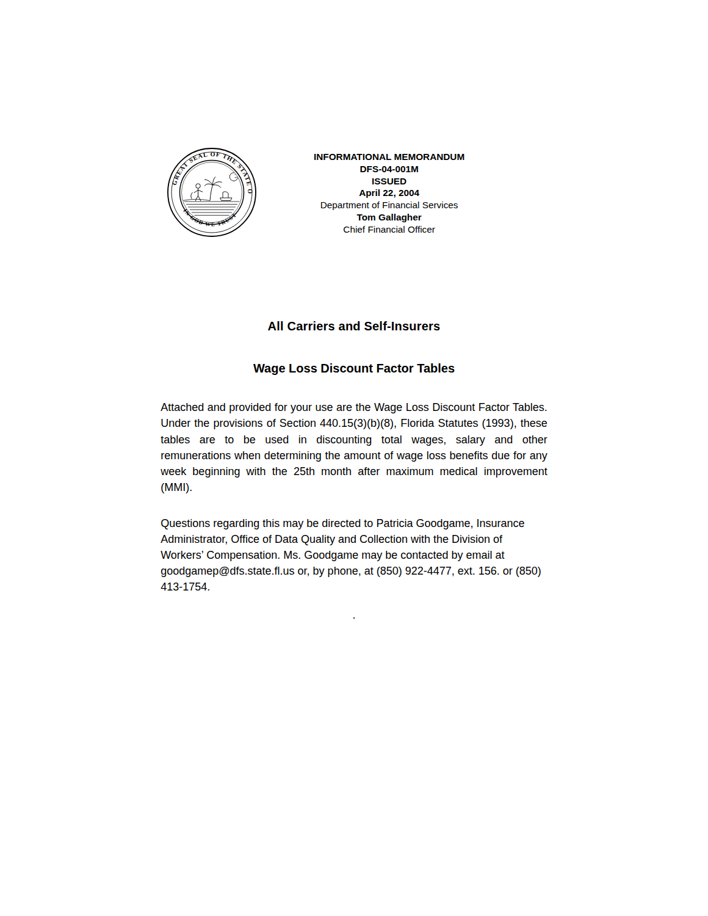GREAT SEAL OF THE STATE OF FLORIDA IN GOD WE TRUST
INFORMATIONAL MEMORANDUM
DFS-04-001M
ISSUED
April 22, 2004
Department of Financial Services
Tom Gallagher
Chief Financial Officer
All Carriers and Self-Insurers
Wage Loss Discount Factor Tables
Attached and provided for your use are the Wage Loss Discount Factor Tables. Under the provisions of Section 440.15(3)(b)(8), Florida Statutes (1993), these tables are to be used in discounting total wages, salary and other remunerations when determining the amount of wage loss benefits due for any week beginning with the 25th month after maximum medical improvement (MMI).
Questions regarding this may be directed to Patricia Goodgame, Insurance Administrator, Office of Data Quality and Collection with the Division of Workers’ Compensation. Ms. Goodgame may be contacted by email at goodgamep@dfs.state.fl.us or, by phone, at (850) 922-4477, ext. 156. or (850) 413-1754.
.